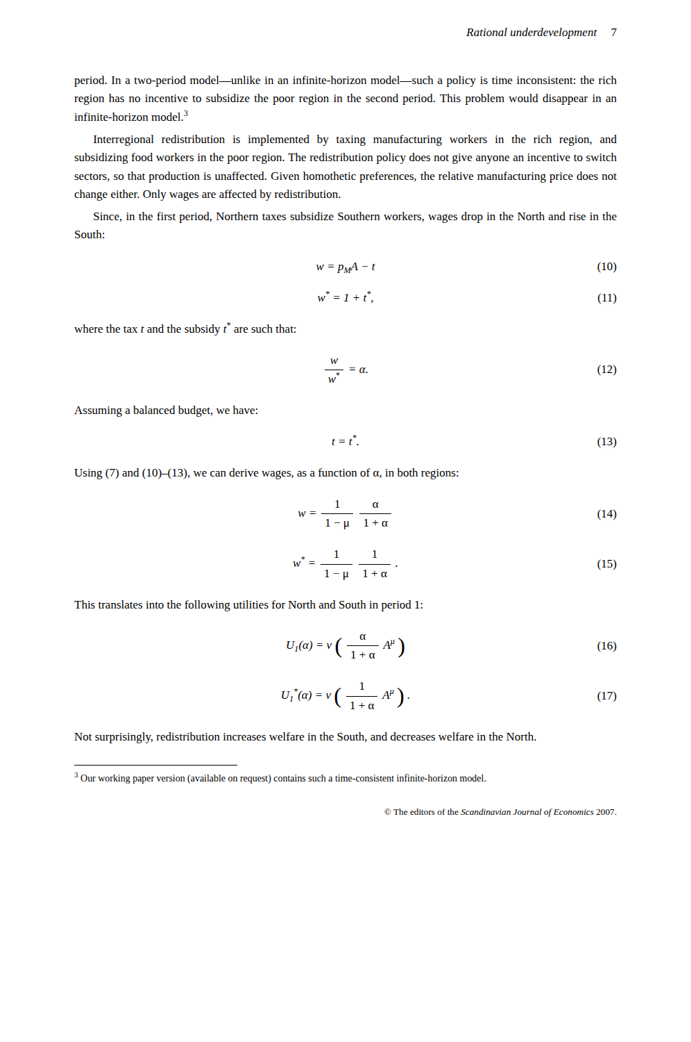Rational underdevelopment 7
period. In a two-period model—unlike in an infinite-horizon model—such a policy is time inconsistent: the rich region has no incentive to subsidize the poor region in the second period. This problem would disappear in an infinite-horizon model.3
Interregional redistribution is implemented by taxing manufacturing workers in the rich region, and subsidizing food workers in the poor region. The redistribution policy does not give anyone an incentive to switch sectors, so that production is unaffected. Given homothetic preferences, the relative manufacturing price does not change either. Only wages are affected by redistribution.
Since, in the first period, Northern taxes subsidize Southern workers, wages drop in the North and rise in the South:
w = pMA − t (10)
w* = 1 + t*, (11)
where the tax t and the subsidy t* are such that:
ww* = α. (12)
Assuming a balanced budget, we have:
t = t*. (13)
Using (7) and (10)–(13), we can derive wages, as a function of α, in both regions:
w = 11 − μ α 1 + α (14)
w* = 11 − μ 11 + α . (15)
This translates into the following utilities for North and South in period 1:
U1(α) = v ( α 1 + α Aμ ) (16)
U1*(α) = v ( 11 + α Aμ ) . (17)
Not surprisingly, redistribution increases welfare in the South, and decreases welfare in the North.
3 Our working paper version (available on request) contains such a time-consistent infinite-horizon model.
© The editors of the Scandinavian Journal of Economics 2007.